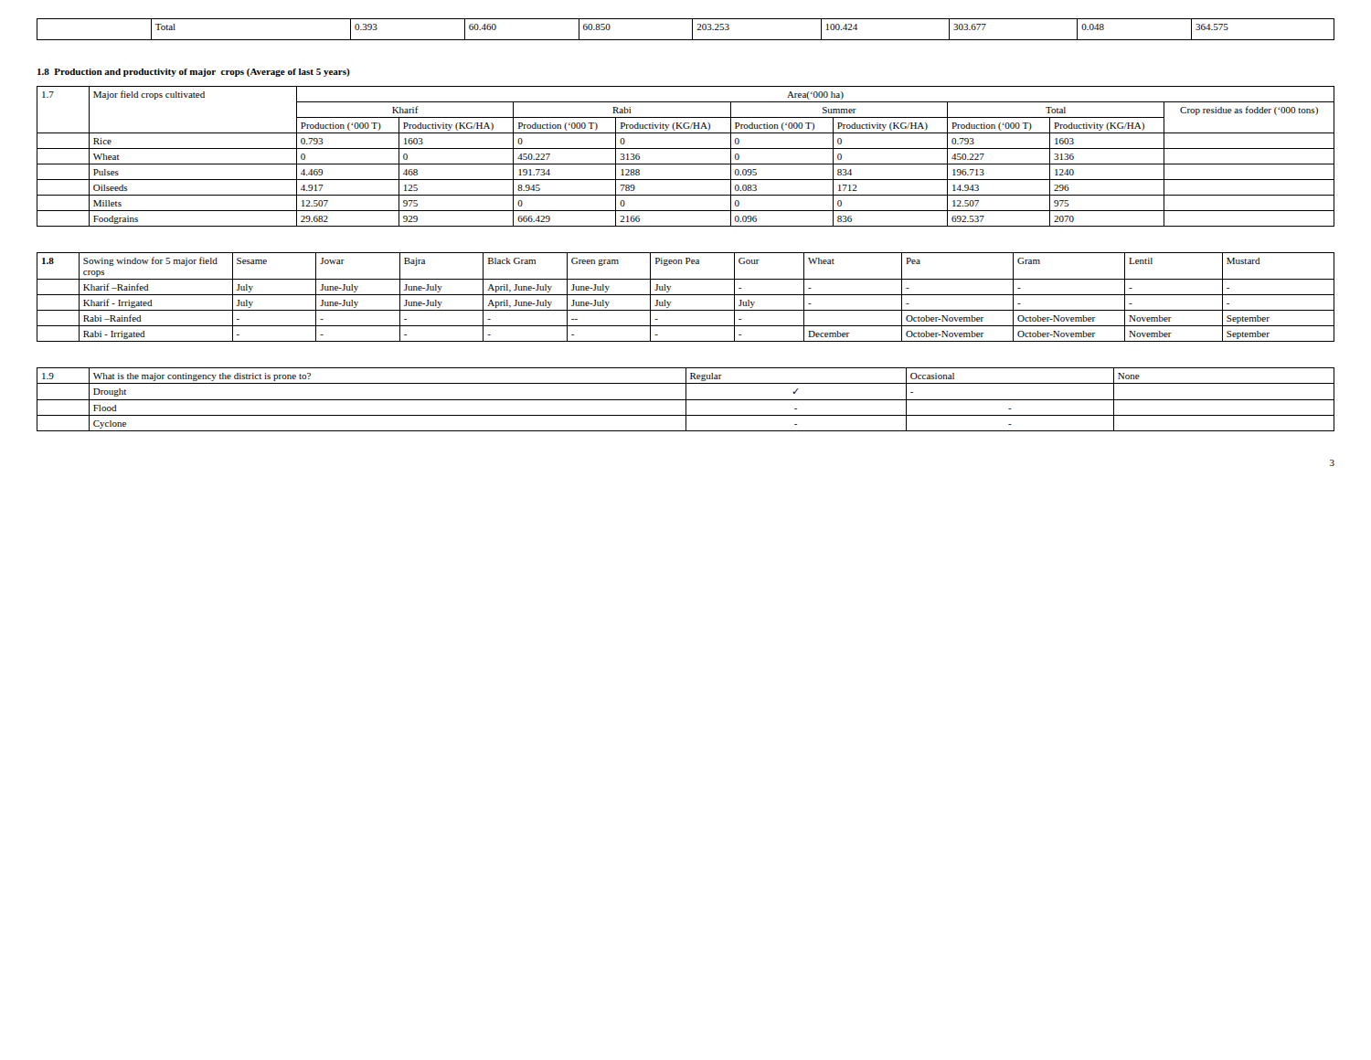| | Total | 0.393 | 60.460 | 60.850 | 203.253 | 100.424 | 303.677 | 0.048 | 364.575 |
1.8 Production and productivity of major crops (Average of last 5 years)
| 1.7 | Major field crops cultivated | Area(‘000 ha) |
| Kharif | Rabi | Summer | Total | Crop residue as fodder (‘000 tons) |
| Production (‘000 T) | Productivity (KG/HA) | Production (‘000 T) | Productivity (KG/HA) | Production (‘000 T) | Productivity (KG/HA) | Production (‘000 T) | Productivity (KG/HA) |
| | Rice | 0.793 | 1603 | 0 | 0 | 0 | 0 | 0.793 | 1603 | |
| | Wheat | 0 | 0 | 450.227 | 3136 | 0 | 0 | 450.227 | 3136 | |
| | Pulses | 4.469 | 468 | 191.734 | 1288 | 0.095 | 834 | 196.713 | 1240 | |
| | Oilseeds | 4.917 | 125 | 8.945 | 789 | 0.083 | 1712 | 14.943 | 296 | |
| | Millets | 12.507 | 975 | 0 | 0 | 0 | 0 | 12.507 | 975 | |
| | Foodgrains | 29.682 | 929 | 666.429 | 2166 | 0.096 | 836 | 692.537 | 2070 | |
| 1.8 | Sowing window for 5 major field crops | Sesame | Jowar | Bajra | Black Gram | Green gram | Pigeon Pea | Gour | Wheat | Pea | Gram | Lentil | Mustard |
| | Kharif –Rainfed | July | June-July | June-July | April, June-July | June-July | July | - | - | - | - | - | - |
| | Kharif - Irrigated | July | June-July | June-July | April, June-July | June-July | July | July | - | - | - | - | - |
| | Rabi –Rainfed | - | - | - | - | -- | - | - | | October-November | October-November | November | September |
| | Rabi - Irrigated | - | - | - | - | - | - | - | December | October-November | October-November | November | September |
| 1.9 | What is the major contingency the district is prone to? | Regular | Occasional | None |
| | Drought | ✓ | - | |
| | Flood | - | - | |
| | Cyclone | - | - | |
3